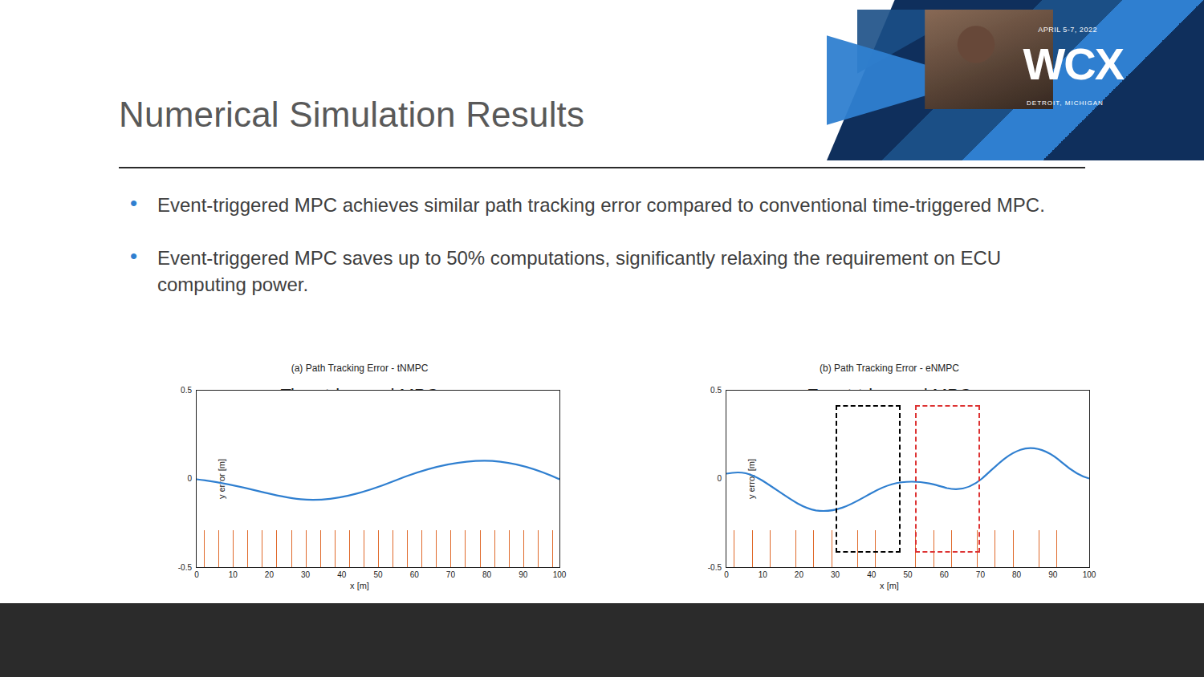APRIL 5-7, 2022
WCX
DETROIT, MICHIGAN
Numerical Simulation Results
Event-triggered MPC achieves similar path tracking error compared to conventional time-triggered MPC.
Event-triggered MPC saves up to 50% computations, significantly relaxing the requirement on ECU computing power.
(a) Path Tracking Error - tNMPC
Time-triggered MPC
y error [m]
0.5
0
-0.5
0 10 20 30 40 50 60 70 80 90 100
x [m]
(b) Path Tracking Error - eNMPC
Event-triggered MPC
y error [m]
0.5
0
-0.5
0 10 20 30 40 50 60 70 80 90 100
x [m]